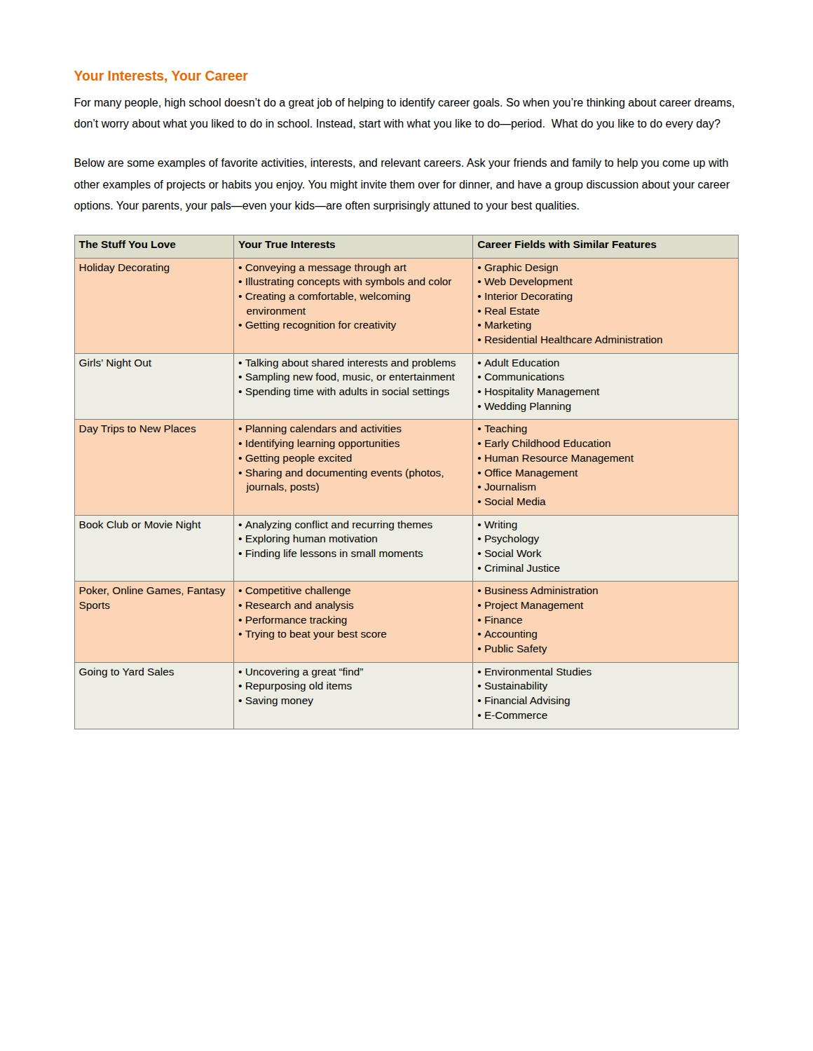Your Interests, Your Career
For many people, high school doesn’t do a great job of helping to identify career goals. So when you’re thinking about career dreams, don’t worry about what you liked to do in school. Instead, start with what you like to do—period. What do you like to do every day?
Below are some examples of favorite activities, interests, and relevant careers. Ask your friends and family to help you come up with other examples of projects or habits you enjoy. You might invite them over for dinner, and have a group discussion about your career options. Your parents, your pals—even your kids—are often surprisingly attuned to your best qualities.
| The Stuff You Love | Your True Interests | Career Fields with Similar Features |
| --- | --- | --- |
| Holiday Decorating | Conveying a message through art Illustrating concepts with symbols and color Creating a comfortable, welcoming environment Getting recognition for creativity | Graphic Design Web Development Interior Decorating Real Estate Marketing Residential Healthcare Administration |
| Girls’ Night Out | Talking about shared interests and problems Sampling new food, music, or entertainment Spending time with adults in social settings | Adult Education Communications Hospitality Management Wedding Planning |
| Day Trips to New Places | Planning calendars and activities Identifying learning opportunities Getting people excited Sharing and documenting events (photos, journals, posts) | Teaching Early Childhood Education Human Resource Management Office Management Journalism Social Media |
| Book Club or Movie Night | Analyzing conflict and recurring themes Exploring human motivation Finding life lessons in small moments | Writing Psychology Social Work Criminal Justice |
| Poker, Online Games, Fantasy Sports | Competitive challenge Research and analysis Performance tracking Trying to beat your best score | Business Administration Project Management Finance Accounting Public Safety |
| Going to Yard Sales | Uncovering a great “find” Repurposing old items Saving money | Environmental Studies Sustainability Financial Advising E-Commerce |